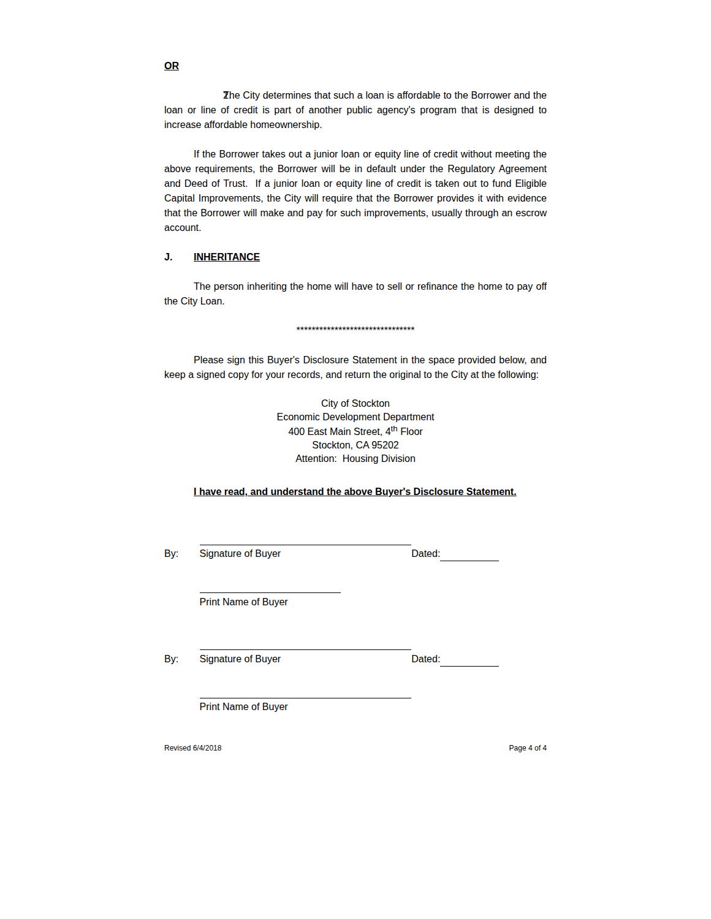OR
2. The City determines that such a loan is affordable to the Borrower and the loan or line of credit is part of another public agency's program that is designed to increase affordable homeownership.
If the Borrower takes out a junior loan or equity line of credit without meeting the above requirements, the Borrower will be in default under the Regulatory Agreement and Deed of Trust. If a junior loan or equity line of credit is taken out to fund Eligible Capital Improvements, the City will require that the Borrower provides it with evidence that the Borrower will make and pay for such improvements, usually through an escrow account.
J. INHERITANCE
The person inheriting the home will have to sell or refinance the home to pay off the City Loan.
*******************************
Please sign this Buyer's Disclosure Statement in the space provided below, and keep a signed copy for your records, and return the original to the City at the following:
City of Stockton
Economic Development Department
400 East Main Street, 4th Floor
Stockton, CA 95202
Attention: Housing Division
I have read, and understand the above Buyer's Disclosure Statement.
| By: | Signature of Buyer | Dated: |
| | Print Name of Buyer | |
| By: | Signature of Buyer | Dated: |
| | Print Name of Buyer | |
Revised 6/4/2018
Page 4 of 4